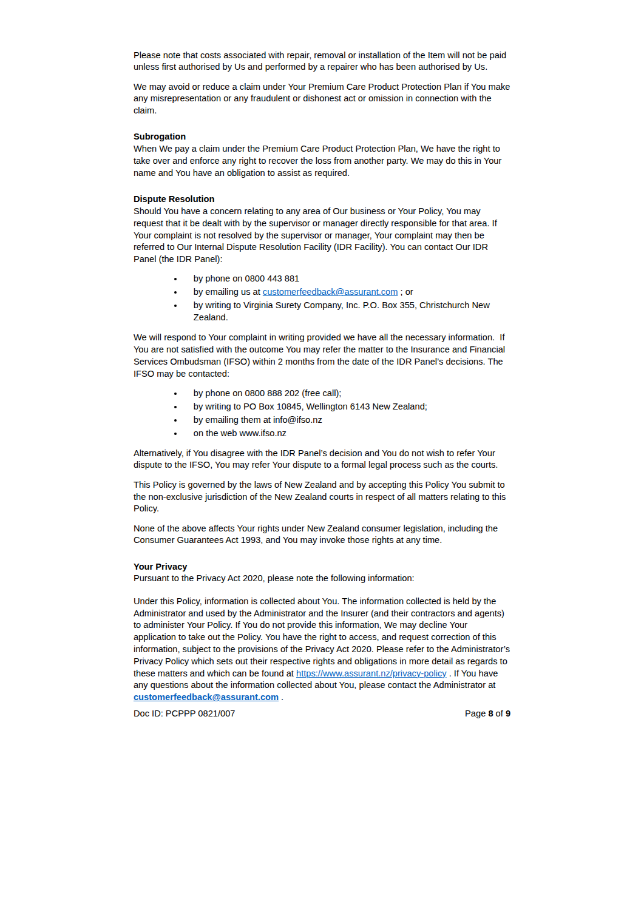Please note that costs associated with repair, removal or installation of the Item will not be paid unless first authorised by Us and performed by a repairer who has been authorised by Us.
We may avoid or reduce a claim under Your Premium Care Product Protection Plan if You make any misrepresentation or any fraudulent or dishonest act or omission in connection with the claim.
Subrogation
When We pay a claim under the Premium Care Product Protection Plan, We have the right to take over and enforce any right to recover the loss from another party. We may do this in Your name and You have an obligation to assist as required.
Dispute Resolution
Should You have a concern relating to any area of Our business or Your Policy, You may request that it be dealt with by the supervisor or manager directly responsible for that area. If Your complaint is not resolved by the supervisor or manager, Your complaint may then be referred to Our Internal Dispute Resolution Facility (IDR Facility). You can contact Our IDR Panel (the IDR Panel):
by phone on 0800 443 881
by emailing us at customerfeedback@assurant.com ; or
by writing to Virginia Surety Company, Inc. P.O. Box 355, Christchurch New Zealand.
We will respond to Your complaint in writing provided we have all the necessary information. If You are not satisfied with the outcome You may refer the matter to the Insurance and Financial Services Ombudsman (IFSO) within 2 months from the date of the IDR Panel’s decisions. The IFSO may be contacted:
by phone on 0800 888 202 (free call);
by writing to PO Box 10845, Wellington 6143 New Zealand;
by emailing them at info@ifso.nz
on the web www.ifso.nz
Alternatively, if You disagree with the IDR Panel’s decision and You do not wish to refer Your dispute to the IFSO, You may refer Your dispute to a formal legal process such as the courts.
This Policy is governed by the laws of New Zealand and by accepting this Policy You submit to the non-exclusive jurisdiction of the New Zealand courts in respect of all matters relating to this Policy.
None of the above affects Your rights under New Zealand consumer legislation, including the Consumer Guarantees Act 1993, and You may invoke those rights at any time.
Your Privacy
Pursuant to the Privacy Act 2020, please note the following information:
Under this Policy, information is collected about You. The information collected is held by the Administrator and used by the Administrator and the Insurer (and their contractors and agents) to administer Your Policy. If You do not provide this information, We may decline Your application to take out the Policy. You have the right to access, and request correction of this information, subject to the provisions of the Privacy Act 2020. Please refer to the Administrator’s Privacy Policy which sets out their respective rights and obligations in more detail as regards to these matters and which can be found at https://www.assurant.nz/privacy-policy . If You have any questions about the information collected about You, please contact the Administrator at customerfeedback@assurant.com .
Doc ID: PCPPP 0821/007
Page 8 of 9